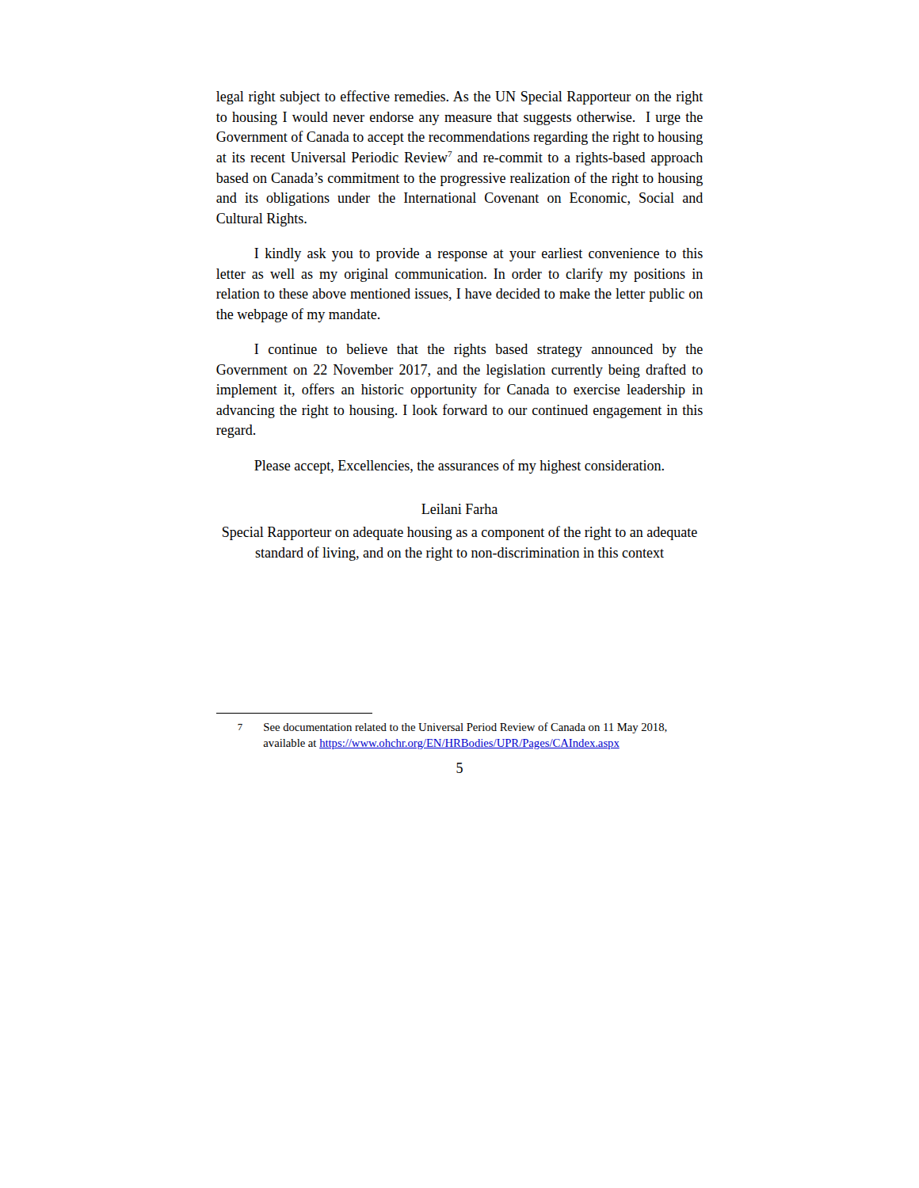legal right subject to effective remedies. As the UN Special Rapporteur on the right to housing I would never endorse any measure that suggests otherwise. I urge the Government of Canada to accept the recommendations regarding the right to housing at its recent Universal Periodic Review7 and re-commit to a rights-based approach based on Canada’s commitment to the progressive realization of the right to housing and its obligations under the International Covenant on Economic, Social and Cultural Rights.
I kindly ask you to provide a response at your earliest convenience to this letter as well as my original communication. In order to clarify my positions in relation to these above mentioned issues, I have decided to make the letter public on the webpage of my mandate.
I continue to believe that the rights based strategy announced by the Government on 22 November 2017, and the legislation currently being drafted to implement it, offers an historic opportunity for Canada to exercise leadership in advancing the right to housing. I look forward to our continued engagement in this regard.
Please accept, Excellencies, the assurances of my highest consideration.
Leilani Farha
Special Rapporteur on adequate housing as a component of the right to an adequate standard of living, and on the right to non-discrimination in this context
7
See documentation related to the Universal Period Review of Canada on 11 May 2018, available at https://www.ohchr.org/EN/HRBodies/UPR/Pages/CAIndex.aspx
5